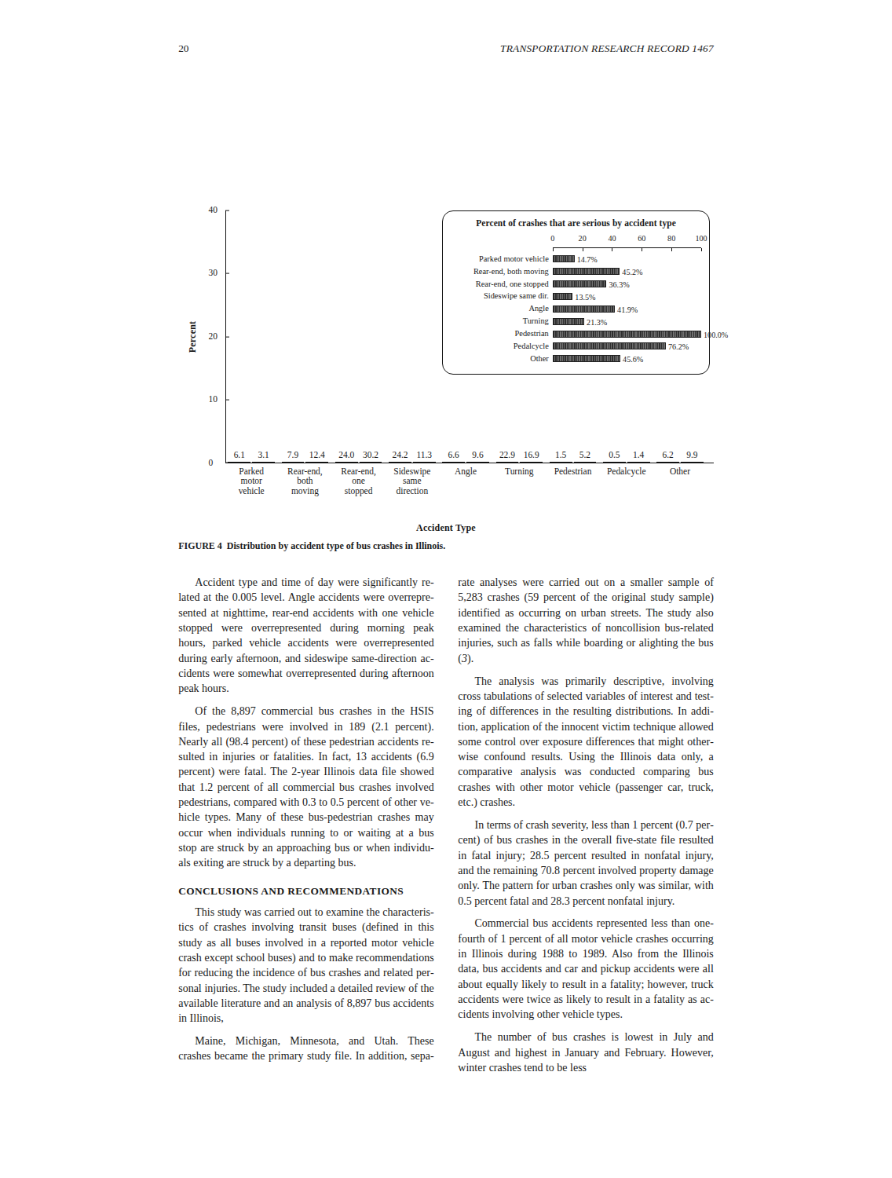20
TRANSPORTATION RESEARCH RECORD 1467
Percent of crashes that are serious by accident type
0 20 40 60 80 100
Parked motor vehicle
14.7%
Rear-end, both moving
45.2%
Rear-end, one stopped
36.3%
Sideswipe same dir.
13.5%
Angle
41.9%
Turning
21.3%
Pedestrian
100.0%
Pedalcycle
76.2%
Other
45.6%
Percent
40
30
20
10
0
All Crashes
Serious Crashes
6.1
3.1
7.9
12.4
24.0
30.2
24.2
11.3
6.6
9.6
22.9
16.9
1.5
5.2
0.5
1.4
6.2
9.9
Parked
motor
vehicle
Rear-end,
both
moving
Rear-end,
one
stopped
Sideswipe
same
direction
Angle
Turning
Pedestrian
Pedalcycle
Other
Accident Type
FIGURE 4 Distribution by accident type of bus crashes in Illinois.
Accident type and time of day were significantly related at the 0.005 level. Angle accidents were overrepresented at nighttime, rear-end accidents with one vehicle stopped were overrepresented during morning peak hours, parked vehicle accidents were overrepresented during early afternoon, and sideswipe same-direction accidents were somewhat overrepresented during afternoon peak hours.
Of the 8,897 commercial bus crashes in the HSIS files, pedestrians were involved in 189 (2.1 percent). Nearly all (98.4 percent) of these pedestrian accidents resulted in injuries or fatalities. In fact, 13 accidents (6.9 percent) were fatal. The 2-year Illinois data file showed that 1.2 percent of all commercial bus crashes involved pedestrians, compared with 0.3 to 0.5 percent of other vehicle types. Many of these bus-pedestrian crashes may occur when individuals running to or waiting at a bus stop are struck by an approaching bus or when individuals exiting are struck by a departing bus.
CONCLUSIONS AND RECOMMENDATIONS
This study was carried out to examine the characteristics of crashes involving transit buses (defined in this study as all buses involved in a reported motor vehicle crash except school buses) and to make recommendations for reducing the incidence of bus crashes and related personal injuries. The study included a detailed review of the available literature and an analysis of 8,897 bus accidents in Illinois,
Maine, Michigan, Minnesota, and Utah. These crashes became the primary study file. In addition, separate analyses were carried out on a smaller sample of 5,283 crashes (59 percent of the original study sample) identified as occurring on urban streets. The study also examined the characteristics of noncollision bus-related injuries, such as falls while boarding or alighting the bus (3).
The analysis was primarily descriptive, involving cross tabulations of selected variables of interest and testing of differences in the resulting distributions. In addition, application of the innocent victim technique allowed some control over exposure differences that might otherwise confound results. Using the Illinois data only, a comparative analysis was conducted comparing bus crashes with other motor vehicle (passenger car, truck, etc.) crashes.
In terms of crash severity, less than 1 percent (0.7 percent) of bus crashes in the overall five-state file resulted in fatal injury; 28.5 percent resulted in nonfatal injury, and the remaining 70.8 percent involved property damage only. The pattern for urban crashes only was similar, with 0.5 percent fatal and 28.3 percent nonfatal injury.
Commercial bus accidents represented less than one-fourth of 1 percent of all motor vehicle crashes occurring in Illinois during 1988 to 1989. Also from the Illinois data, bus accidents and car and pickup accidents were all about equally likely to result in a fatality; however, truck accidents were twice as likely to result in a fatality as accidents involving other vehicle types.
The number of bus crashes is lowest in July and August and highest in January and February. However, winter crashes tend to be less